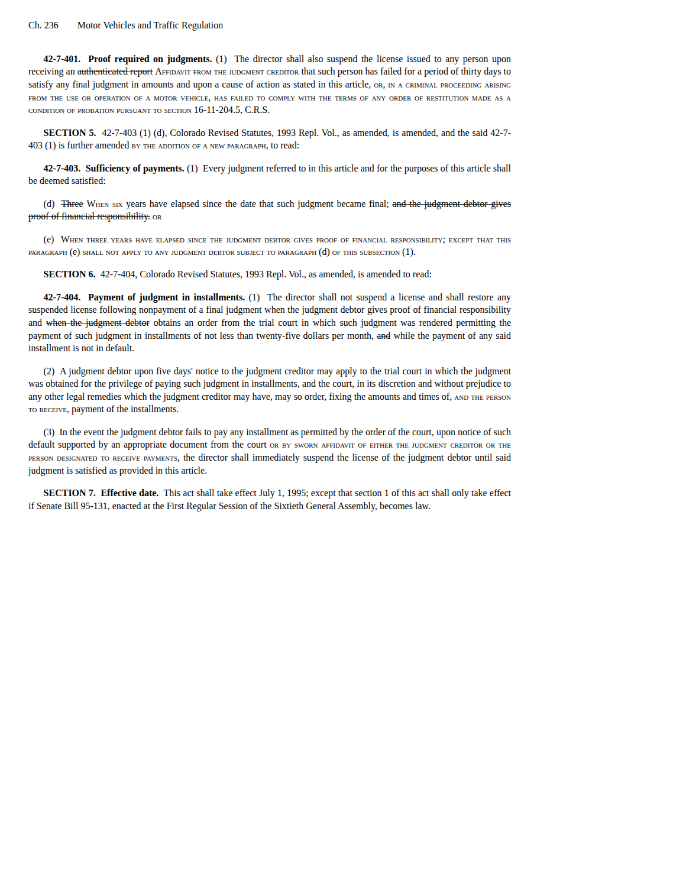Ch. 236 Motor Vehicles and Traffic Regulation
42-7-401. Proof required on judgments. (1) The director shall also suspend the license issued to any person upon receiving an authenticated report Affidavit from the judgment creditor that such person has failed for a period of thirty days to satisfy any final judgment in amounts and upon a cause of action as stated in this article, or, in a criminal proceeding arising from the use or operation of a motor vehicle, has failed to comply with the terms of any order of restitution made as a condition of probation pursuant to section 16-11-204.5, C.R.S.
SECTION 5. 42-7-403 (1) (d), Colorado Revised Statutes, 1993 Repl. Vol., as amended, is amended, and the said 42-7-403 (1) is further amended by the addition of a new paragraph, to read:
42-7-403. Sufficiency of payments. (1) Every judgment referred to in this article and for the purposes of this article shall be deemed satisfied:
(d) Three When six years have elapsed since the date that such judgment became final; and the judgment debtor gives proof of financial responsibility. or
(e) When three years have elapsed since the judgment debtor gives proof of financial responsibility; except that this paragraph (e) shall not apply to any judgment debtor subject to paragraph (d) of this subsection (1).
SECTION 6. 42-7-404, Colorado Revised Statutes, 1993 Repl. Vol., as amended, is amended to read:
42-7-404. Payment of judgment in installments. (1) The director shall not suspend a license and shall restore any suspended license following nonpayment of a final judgment when the judgment debtor gives proof of financial responsibility and when the judgment debtor obtains an order from the trial court in which such judgment was rendered permitting the payment of such judgment in installments of not less than twenty-five dollars per month, and while the payment of any said installment is not in default.
(2) A judgment debtor upon five days' notice to the judgment creditor may apply to the trial court in which the judgment was obtained for the privilege of paying such judgment in installments, and the court, in its discretion and without prejudice to any other legal remedies which the judgment creditor may have, may so order, fixing the amounts and times of, and the person to receive, payment of the installments.
(3) In the event the judgment debtor fails to pay any installment as permitted by the order of the court, upon notice of such default supported by an appropriate document from the court or by sworn affidavit of either the judgment creditor or the person designated to receive payments, the director shall immediately suspend the license of the judgment debtor until said judgment is satisfied as provided in this article.
SECTION 7. Effective date. This act shall take effect July 1, 1995; except that section 1 of this act shall only take effect if Senate Bill 95-131, enacted at the First Regular Session of the Sixtieth General Assembly, becomes law.